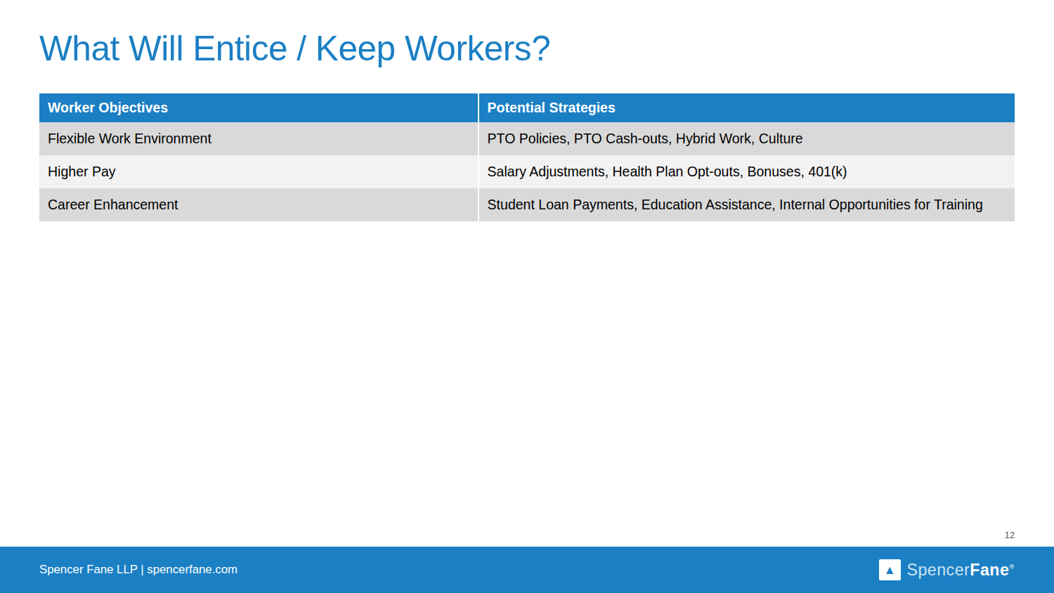What Will Entice / Keep Workers?
| Worker Objectives | Potential Strategies |
| --- | --- |
| Flexible Work Environment | PTO Policies, PTO Cash-outs, Hybrid Work, Culture |
| Higher Pay | Salary Adjustments, Health Plan Opt-outs, Bonuses, 401(k) |
| Career Enhancement | Student Loan Payments, Education Assistance, Internal Opportunities for Training |
12
Spencer Fane LLP | spencerfane.com
▲ Spencer Fane®